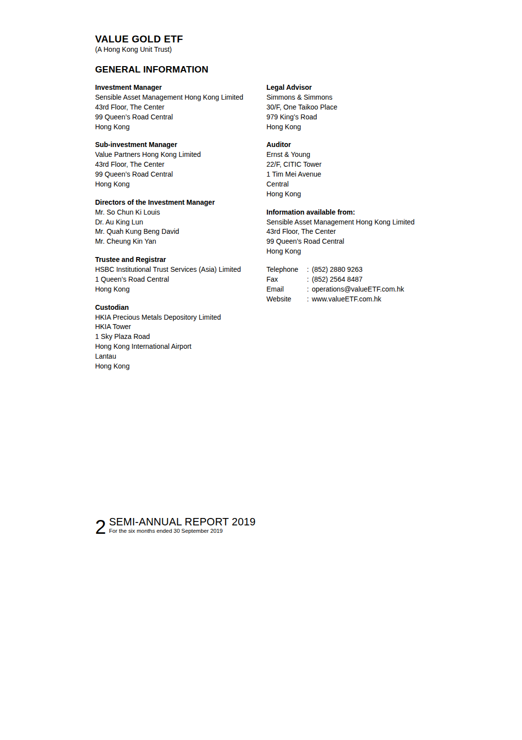VALUE GOLD ETF
(A Hong Kong Unit Trust)
GENERAL INFORMATION
Investment Manager
Sensible Asset Management Hong Kong Limited
43rd Floor, The Center
99 Queen’s Road Central
Hong Kong
Sub-investment Manager
Value Partners Hong Kong Limited
43rd Floor, The Center
99 Queen’s Road Central
Hong Kong
Directors of the Investment Manager
Mr. So Chun Ki Louis
Dr. Au King Lun
Mr. Quah Kung Beng David
Mr. Cheung Kin Yan
Trustee and Registrar
HSBC Institutional Trust Services (Asia) Limited
1 Queen’s Road Central
Hong Kong
Custodian
HKIA Precious Metals Depository Limited
HKIA Tower
1 Sky Plaza Road
Hong Kong International Airport
Lantau
Hong Kong
Legal Advisor
Simmons & Simmons
30/F, One Taikoo Place
979 King’s Road
Hong Kong
Auditor
Ernst & Young
22/F, CITIC Tower
1 Tim Mei Avenue
Central
Hong Kong
Information available from:
Sensible Asset Management Hong Kong Limited
43rd Floor, The Center
99 Queen’s Road Central
Hong Kong
| Telephone | : | (852) 2880 9263 |
| Fax | : | (852) 2564 8487 |
| Email | : | operations@valueETF.com.hk |
| Website | : | www.valueETF.com.hk |
2
SEMI-ANNUAL REPORT 2019
For the six months ended 30 September 2019